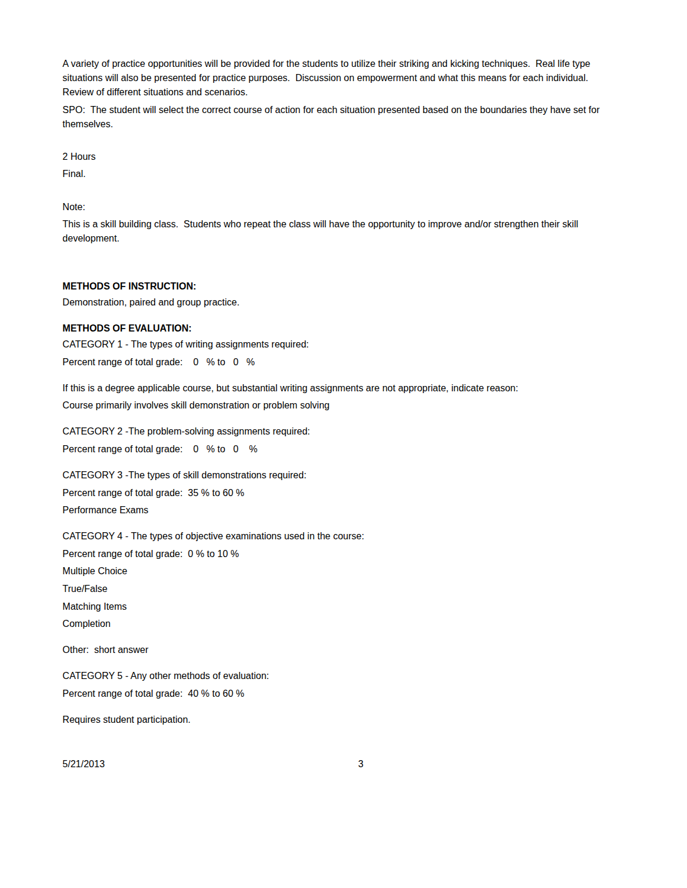A variety of practice opportunities will be provided for the students to utilize their striking and kicking techniques. Real life type situations will also be presented for practice purposes. Discussion on empowerment and what this means for each individual. Review of different situations and scenarios.
SPO: The student will select the correct course of action for each situation presented based on the boundaries they have set for themselves.
2 Hours
Final.
Note:
This is a skill building class. Students who repeat the class will have the opportunity to improve and/or strengthen their skill development.
METHODS OF INSTRUCTION:
Demonstration, paired and group practice.
METHODS OF EVALUATION:
CATEGORY 1 - The types of writing assignments required:
Percent range of total grade: 0 % to 0 %
If this is a degree applicable course, but substantial writing assignments are not appropriate, indicate reason:
Course primarily involves skill demonstration or problem solving
CATEGORY 2 -The problem-solving assignments required:
Percent range of total grade: 0 % to 0 %
CATEGORY 3 -The types of skill demonstrations required:
Percent range of total grade: 35 % to 60 %
Performance Exams
CATEGORY 4 - The types of objective examinations used in the course:
Percent range of total grade: 0 % to 10 %
Multiple Choice
True/False
Matching Items
Completion
Other: short answer
CATEGORY 5 - Any other methods of evaluation:
Percent range of total grade: 40 % to 60 %
Requires student participation.
5/21/2013 3